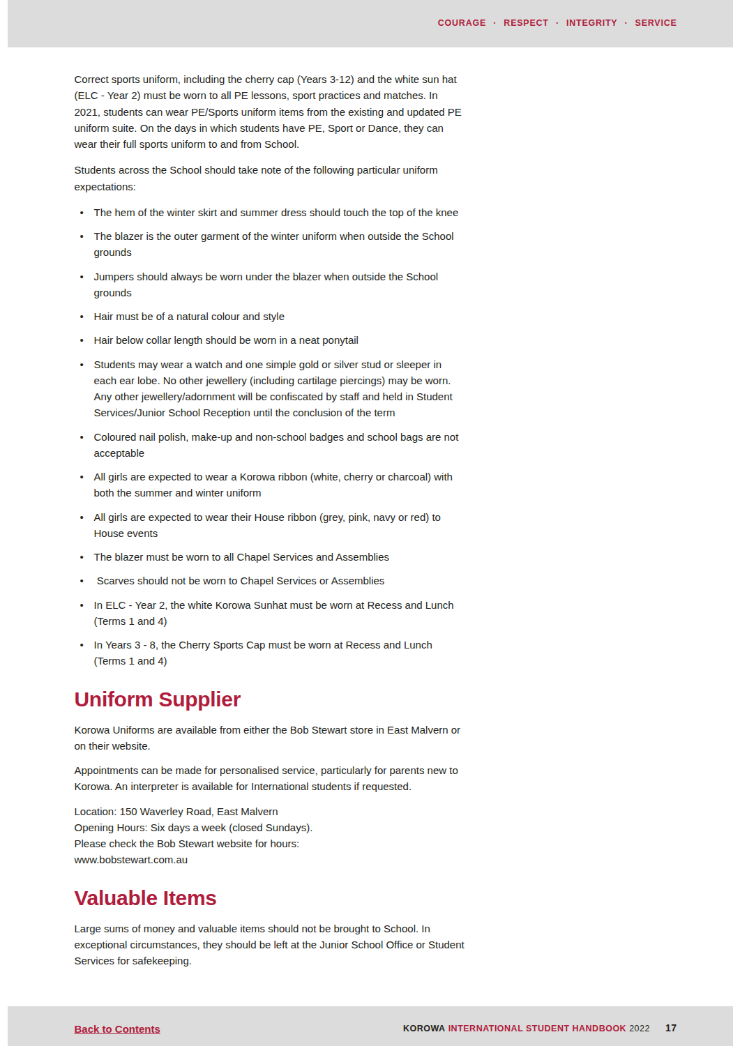COURAGE · RESPECT · INTEGRITY · SERVICE
Correct sports uniform, including the cherry cap (Years 3-12) and the white sun hat (ELC - Year 2) must be worn to all PE lessons, sport practices and matches. In 2021, students can wear PE/Sports uniform items from the existing and updated PE uniform suite. On the days in which students have PE, Sport or Dance, they can wear their full sports uniform to and from School.
Students across the School should take note of the following particular uniform expectations:
The hem of the winter skirt and summer dress should touch the top of the knee
The blazer is the outer garment of the winter uniform when outside the School grounds
Jumpers should always be worn under the blazer when outside the School grounds
Hair must be of a natural colour and style
Hair below collar length should be worn in a neat ponytail
Students may wear a watch and one simple gold or silver stud or sleeper in each ear lobe. No other jewellery (including cartilage piercings) may be worn. Any other jewellery/adornment will be confiscated by staff and held in Student Services/Junior School Reception until the conclusion of the term
Coloured nail polish, make-up and non-school badges and school bags are not acceptable
All girls are expected to wear a Korowa ribbon (white, cherry or charcoal) with both the summer and winter uniform
All girls are expected to wear their House ribbon (grey, pink, navy or red) to House events
The blazer must be worn to all Chapel Services and Assemblies
Scarves should not be worn to Chapel Services or Assemblies
In ELC - Year 2, the white Korowa Sunhat must be worn at Recess and Lunch (Terms 1 and 4)
In Years 3 - 8, the Cherry Sports Cap must be worn at Recess and Lunch (Terms 1 and 4)
Uniform Supplier
Korowa Uniforms are available from either the Bob Stewart store in East Malvern or on their website.
Appointments can be made for personalised service, particularly for parents new to Korowa. An interpreter is available for International students if requested.
Location: 150 Waverley Road, East Malvern Opening Hours: Six days a week (closed Sundays). Please check the Bob Stewart website for hours: www.bobstewart.com.au
Valuable Items
Large sums of money and valuable items should not be brought to School. In exceptional circumstances, they should be left at the Junior School Office or Student Services for safekeeping.
Back to Contents
KOROWA INTERNATIONAL STUDENT HANDBOOK 2022 17